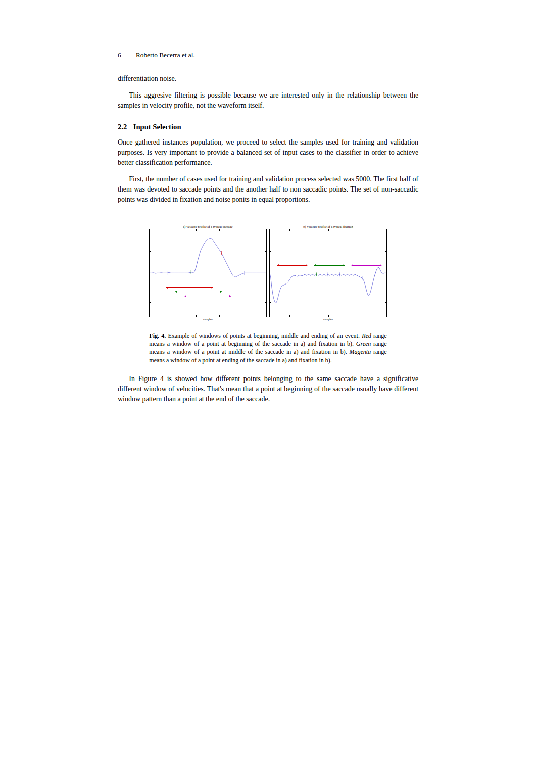6 Roberto Becerra et al.
differentiation noise.
This aggresive filtering is possible because we are interested only in the relationship between the samples in velocity profile, not the waveform itself.
2.2 Input Selection
Once gathered instances population, we proceed to select the samples used for training and validation purposes. Is very important to provide a balanced set of input cases to the classifier in order to achieve better classification performance.
First, the number of cases used for training and validation process selected was 5000. The first half of them was devoted to saccade points and the another half to non saccadic points. The set of non-saccadic points was divided in fixation and noise ponits in equal proportions.
a) Velocity profile of a typical saccade
velocity
6000
4000
2000
0
−2000
−4000
−6000
0
50
100
150
200
250
samples
b) Velocity profile of a typical fixation
velocity
6000
4000
2000
0
−2000
−4000
−6000
0
100
200
300
400
500
600
samples
Fig. 4. Example of windows of points at beginning, middle and ending of an event. Red range means a window of a point at beginning of the saccade in a) and fixation in b). Green range means a window of a point at middle of the saccade in a) and fixation in b). Magenta range means a window of a point at ending of the saccade in a) and fixation in b).
In Figure 4 is showed how different points belonging to the same saccade have a significative different window of velocities. That's mean that a point at beginning of the saccade usually have different window pattern than a point at the end of the saccade.